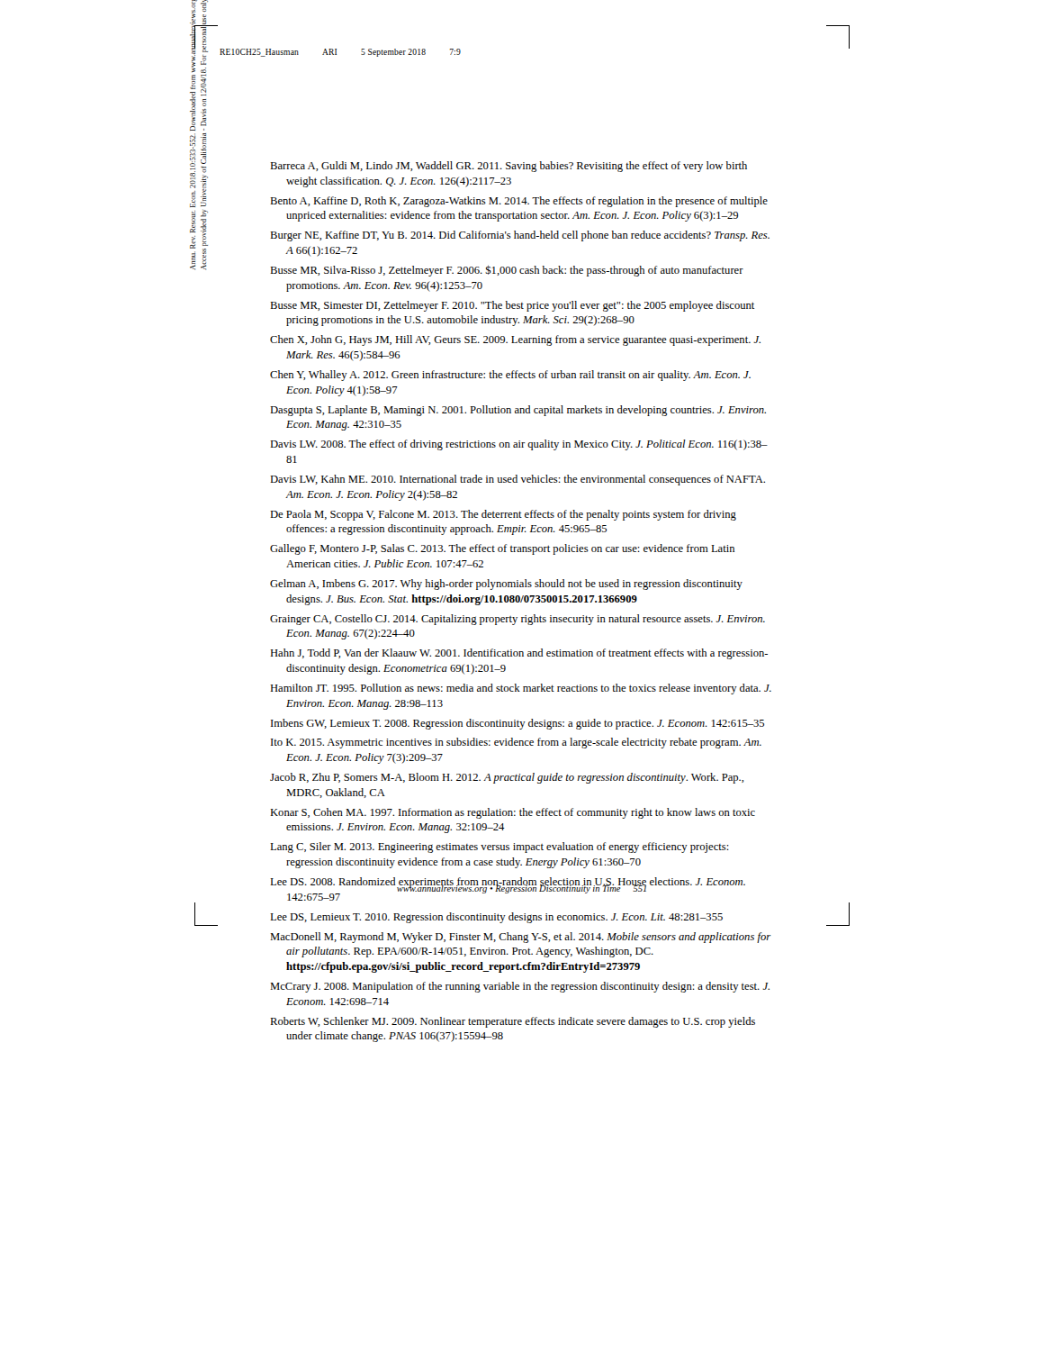RE10CH25_Hausman ARI 5 September 20187:9
Annu. Rev. Resour. Econ. 2018.10:533-552. Downloaded from www.annualreviews.org Access provided by University of California - Davis on 12/04/18. For personal use only.
Barreca A, Guldi M, Lindo JM, Waddell GR. 2011. Saving babies? Revisiting the effect of very low birth weight classification. Q. J. Econ. 126(4):2117–23
Bento A, Kaffine D, Roth K, Zaragoza-Watkins M. 2014. The effects of regulation in the presence of multiple unpriced externalities: evidence from the transportation sector. Am. Econ. J. Econ. Policy 6(3):1–29
Burger NE, Kaffine DT, Yu B. 2014. Did California's hand-held cell phone ban reduce accidents? Transp. Res. A 66(1):162–72
Busse MR, Silva-Risso J, Zettelmeyer F. 2006. $1,000 cash back: the pass-through of auto manufacturer promotions. Am. Econ. Rev. 96(4):1253–70
Busse MR, Simester DI, Zettelmeyer F. 2010. "The best price you'll ever get": the 2005 employee discount pricing promotions in the U.S. automobile industry. Mark. Sci. 29(2):268–90
Chen X, John G, Hays JM, Hill AV, Geurs SE. 2009. Learning from a service guarantee quasi-experiment. J. Mark. Res. 46(5):584–96
Chen Y, Whalley A. 2012. Green infrastructure: the effects of urban rail transit on air quality. Am. Econ. J. Econ. Policy 4(1):58–97
Dasgupta S, Laplante B, Mamingi N. 2001. Pollution and capital markets in developing countries. J. Environ. Econ. Manag. 42:310–35
Davis LW. 2008. The effect of driving restrictions on air quality in Mexico City. J. Political Econ. 116(1):38–81
Davis LW, Kahn ME. 2010. International trade in used vehicles: the environmental consequences of NAFTA. Am. Econ. J. Econ. Policy 2(4):58–82
De Paola M, Scoppa V, Falcone M. 2013. The deterrent effects of the penalty points system for driving offences: a regression discontinuity approach. Empir. Econ. 45:965–85
Gallego F, Montero J-P, Salas C. 2013. The effect of transport policies on car use: evidence from Latin American cities. J. Public Econ. 107:47–62
Gelman A, Imbens G. 2017. Why high-order polynomials should not be used in regression discontinuity designs. J. Bus. Econ. Stat. https://doi.org/10.1080/07350015.2017.1366909
Grainger CA, Costello CJ. 2014. Capitalizing property rights insecurity in natural resource assets. J. Environ. Econ. Manag. 67(2):224–40
Hahn J, Todd P, Van der Klaauw W. 2001. Identification and estimation of treatment effects with a regression-discontinuity design. Econometrica 69(1):201–9
Hamilton JT. 1995. Pollution as news: media and stock market reactions to the toxics release inventory data. J. Environ. Econ. Manag. 28:98–113
Imbens GW, Lemieux T. 2008. Regression discontinuity designs: a guide to practice. J. Econom. 142:615–35
Ito K. 2015. Asymmetric incentives in subsidies: evidence from a large-scale electricity rebate program. Am. Econ. J. Econ. Policy 7(3):209–37
Jacob R, Zhu P, Somers M-A, Bloom H. 2012. A practical guide to regression discontinuity. Work. Pap., MDRC, Oakland, CA
Konar S, Cohen MA. 1997. Information as regulation: the effect of community right to know laws on toxic emissions. J. Environ. Econ. Manag. 32:109–24
Lang C, Siler M. 2013. Engineering estimates versus impact evaluation of energy efficiency projects: regression discontinuity evidence from a case study. Energy Policy 61:360–70
Lee DS. 2008. Randomized experiments from non-random selection in U.S. House elections. J. Econom. 142:675–97
Lee DS, Lemieux T. 2010. Regression discontinuity designs in economics. J. Econ. Lit. 48:281–355
MacDonell M, Raymond M, Wyker D, Finster M, Chang Y-S, et al. 2014. Mobile sensors and applications for air pollutants. Rep. EPA/600/R-14/051, Environ. Prot. Agency, Washington, DC. https://cfpub.epa.gov/si/si_public_record_report.cfm?dirEntryId=273979
McCrary J. 2008. Manipulation of the running variable in the regression discontinuity design: a density test. J. Econom. 142:698–714
Roberts W, Schlenker MJ. 2009. Nonlinear temperature effects indicate severe damages to U.S. crop yields under climate change. PNAS 106(37):15594–98
www.annualreviews.org • Regression Discontinuity in Time 551